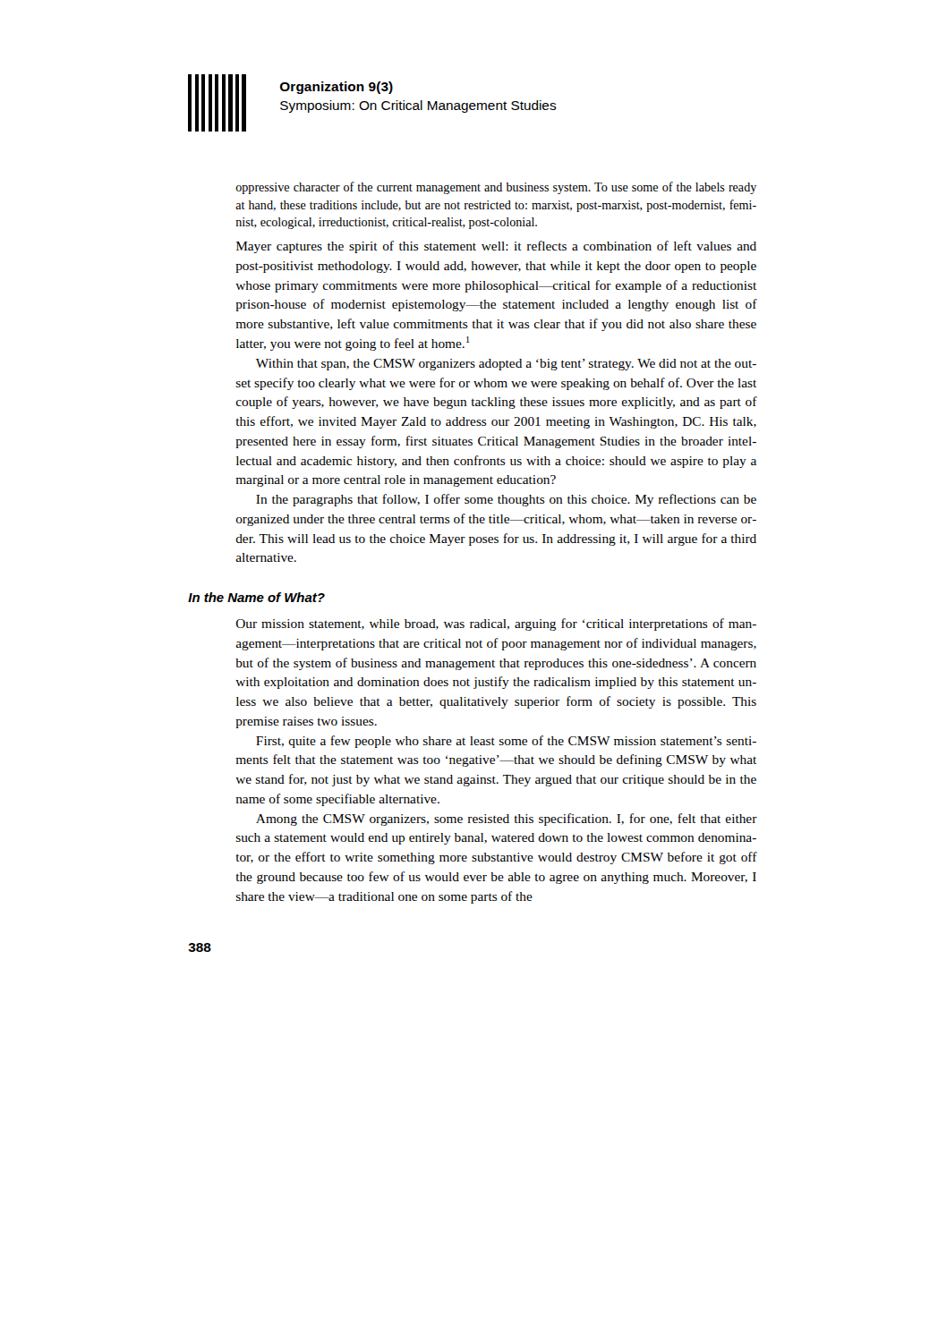Organization 9(3)
Symposium: On Critical Management Studies
oppressive character of the current management and business system. To use some of the labels ready at hand, these traditions include, but are not restricted to: marxist, post-marxist, post-modernist, feminist, ecological, irreductionist, critical-realist, post-colonial.
Mayer captures the spirit of this statement well: it reflects a combination of left values and post-positivist methodology. I would add, however, that while it kept the door open to people whose primary commitments were more philosophical—critical for example of a reductionist prison-house of modernist epistemology—the statement included a lengthy enough list of more substantive, left value commitments that it was clear that if you did not also share these latter, you were not going to feel at home.1
Within that span, the CMSW organizers adopted a ‘big tent’ strategy. We did not at the outset specify too clearly what we were for or whom we were speaking on behalf of. Over the last couple of years, however, we have begun tackling these issues more explicitly, and as part of this effort, we invited Mayer Zald to address our 2001 meeting in Washington, DC. His talk, presented here in essay form, first situates Critical Management Studies in the broader intellectual and academic history, and then confronts us with a choice: should we aspire to play a marginal or a more central role in management education?
In the paragraphs that follow, I offer some thoughts on this choice. My reflections can be organized under the three central terms of the title—critical, whom, what—taken in reverse order. This will lead us to the choice Mayer poses for us. In addressing it, I will argue for a third alternative.
In the Name of What?
Our mission statement, while broad, was radical, arguing for ‘critical interpretations of management—interpretations that are critical not of poor management nor of individual managers, but of the system of business and management that reproduces this one-sidedness’. A concern with exploitation and domination does not justify the radicalism implied by this statement unless we also believe that a better, qualitatively superior form of society is possible. This premise raises two issues.
First, quite a few people who share at least some of the CMSW mission statement’s sentiments felt that the statement was too ‘negative’—that we should be defining CMSW by what we stand for, not just by what we stand against. They argued that our critique should be in the name of some specifiable alternative.
Among the CMSW organizers, some resisted this specification. I, for one, felt that either such a statement would end up entirely banal, watered down to the lowest common denominator, or the effort to write something more substantive would destroy CMSW before it got off the ground because too few of us would ever be able to agree on anything much. Moreover, I share the view—a traditional one on some parts of the
388